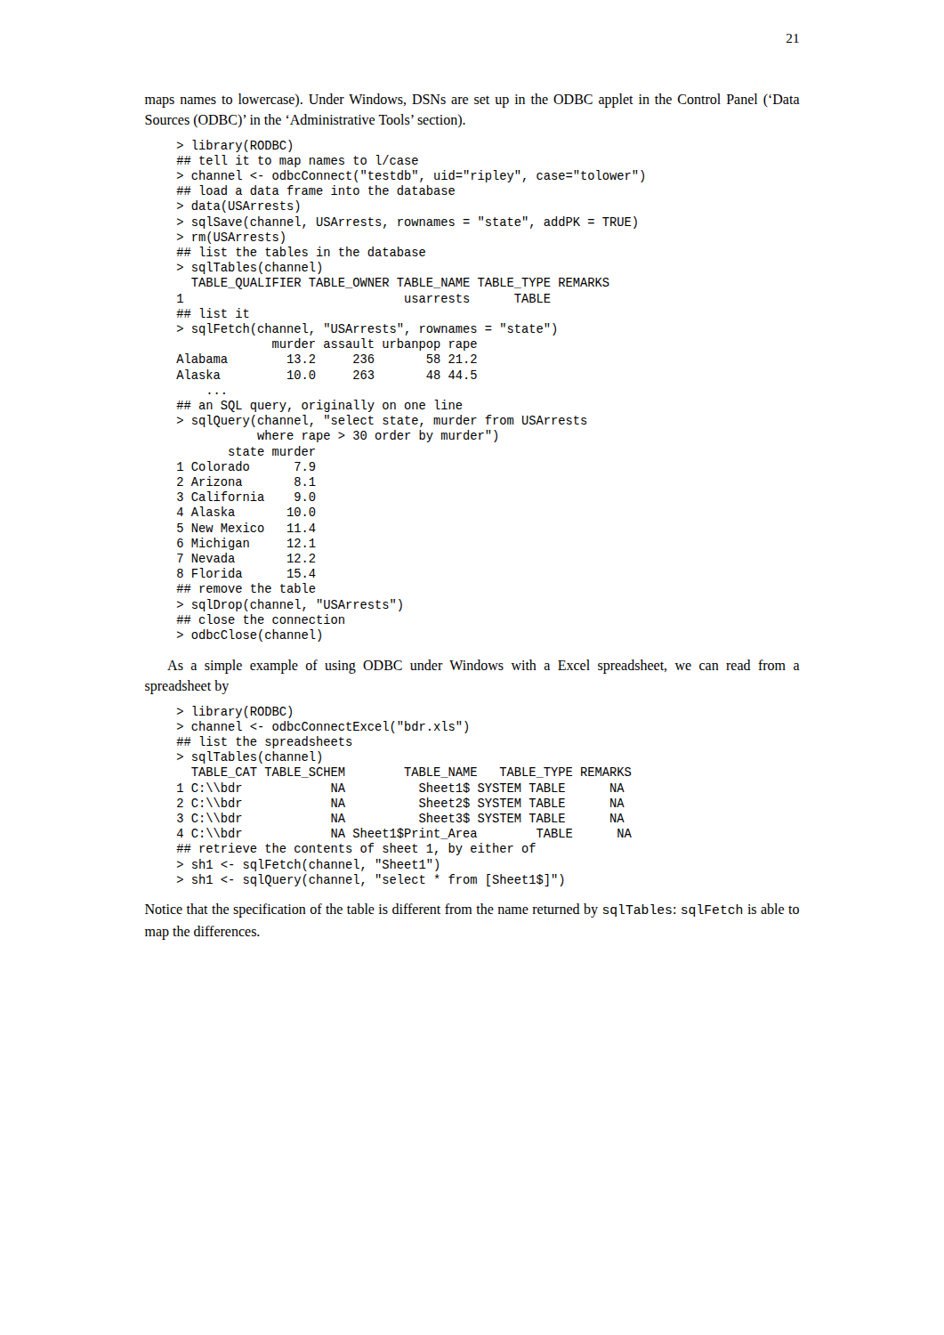21
maps names to lowercase). Under Windows, DSNs are set up in the ODBC applet in the Control Panel (‘Data Sources (ODBC)’ in the ‘Administrative Tools’ section).
> library(RODBC)
## tell it to map names to l/case
> channel <- odbcConnect("testdb", uid="ripley", case="tolower")
## load a data frame into the database
> data(USArrests)
> sqlSave(channel, USArrests, rownames = "state", addPK = TRUE)
> rm(USArrests)
## list the tables in the database
> sqlTables(channel)
  TABLE_QUALIFIER TABLE_OWNER TABLE_NAME TABLE_TYPE REMARKS
1                              usarrests      TABLE
## list it
> sqlFetch(channel, "USArrests", rownames = "state")
             murder assault urbanpop rape
Alabama        13.2     236       58 21.2
Alaska         10.0     263       48 44.5
    ...
## an SQL query, originally on one line
> sqlQuery(channel, "select state, murder from USArrests
           where rape > 30 order by murder")
       state murder
1 Colorado      7.9
2 Arizona       8.1
3 California    9.0
4 Alaska       10.0
5 New Mexico   11.4
6 Michigan     12.1
7 Nevada       12.2
8 Florida      15.4
## remove the table
> sqlDrop(channel, "USArrests")
## close the connection
> odbcClose(channel)
As a simple example of using ODBC under Windows with a Excel spreadsheet, we can read from a spreadsheet by
> library(RODBC)
> channel <- odbcConnectExcel("bdr.xls")
## list the spreadsheets
> sqlTables(channel)
  TABLE_CAT TABLE_SCHEM        TABLE_NAME   TABLE_TYPE REMARKS
1 C:\\bdr            NA          Sheet1$ SYSTEM TABLE      NA
2 C:\\bdr            NA          Sheet2$ SYSTEM TABLE      NA
3 C:\\bdr            NA          Sheet3$ SYSTEM TABLE      NA
4 C:\\bdr            NA Sheet1$Print_Area        TABLE      NA
## retrieve the contents of sheet 1, by either of
> sh1 <- sqlFetch(channel, "Sheet1")
> sh1 <- sqlQuery(channel, "select * from [Sheet1$]")
Notice that the specification of the table is different from the name returned by sqlTables: sqlFetch is able to map the differences.